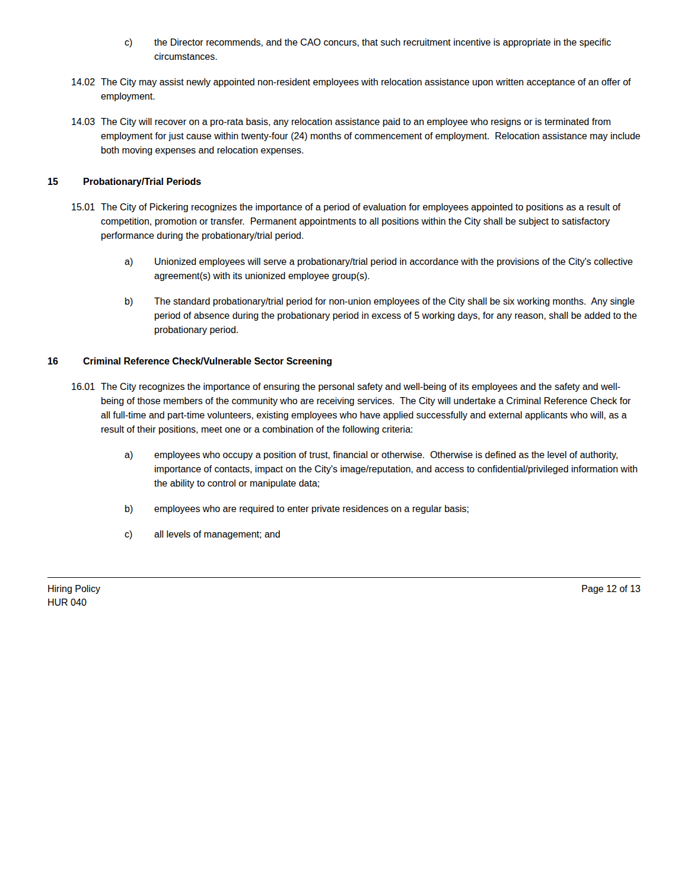c)
the Director recommends, and the CAO concurs, that such recruitment incentive is appropriate in the specific circumstances.
14.02
The City may assist newly appointed non-resident employees with relocation assistance upon written acceptance of an offer of employment.
14.03
The City will recover on a pro-rata basis, any relocation assistance paid to an employee who resigns or is terminated from employment for just cause within twenty-four (24) months of commencement of employment. Relocation assistance may include both moving expenses and relocation expenses.
15 Probationary/Trial Periods
15.01
The City of Pickering recognizes the importance of a period of evaluation for employees appointed to positions as a result of competition, promotion or transfer. Permanent appointments to all positions within the City shall be subject to satisfactory performance during the probationary/trial period.
a)
Unionized employees will serve a probationary/trial period in accordance with the provisions of the City's collective agreement(s) with its unionized employee group(s).
b)
The standard probationary/trial period for non-union employees of the City shall be six working months. Any single period of absence during the probationary period in excess of 5 working days, for any reason, shall be added to the probationary period.
16 Criminal Reference Check/Vulnerable Sector Screening
16.01
The City recognizes the importance of ensuring the personal safety and well-being of its employees and the safety and well-being of those members of the community who are receiving services. The City will undertake a Criminal Reference Check for all full-time and part-time volunteers, existing employees who have applied successfully and external applicants who will, as a result of their positions, meet one or a combination of the following criteria:
a)
employees who occupy a position of trust, financial or otherwise. Otherwise is defined as the level of authority, importance of contacts, impact on the City's image/reputation, and access to confidential/privileged information with the ability to control or manipulate data;
b)
employees who are required to enter private residences on a regular basis;
c)
all levels of management; and
Hiring Policy
HUR 040
Page 12 of 13